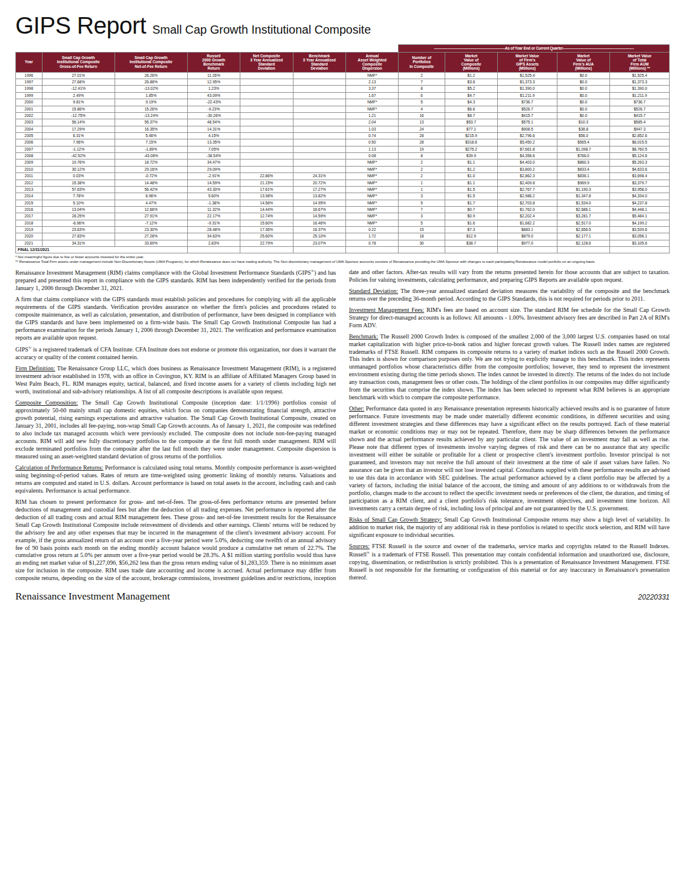GIPS Report Small Cap Growth Institutional Composite
| | -------------------------------------------------------------As of Year End or Current Quarter------------------------------------------------------------- |
| --- | --- |
| Year | Small Cap Growth Institutional Composite Gross-of-Fee Return | Small Cap Growth Institutional Composite Net-of-Fee Return | Russell 2000 Growth Benchmark Return | Net Composite 3 Year Annualized Standard Deviation | Benchmark 3 Year Annualized Standard Deviation | Annual Asset Weighted Composite Dispersion | Number of Portfolios In Composite | Market Value of Composite (Millions) | Market Value of Firm's GIPS Assets (Millions) | Market Value of Firm's AUA (Millions) | Market Value of Total Firm AUM (Millions) ** |
| 1996 | 27.01% | 26.26% | 11.26% | | | NMF* | 2 | $1.2 | $1,525.4 | $0.0 | $1,525.4 |
| 1997 | 27.68% | 26.88% | 12.95% | | | 2.13 | 7 | $3.6 | $1,373.3 | $0.0 | $1,373.3 |
| 1998 | -12.41% | -13.02% | 1.23% | | | 3.37 | 8 | $5.2 | $1,390.0 | $0.0 | $1,390.0 |
| 1999 | 2.49% | 1.85% | 43.09% | | | 1.67 | 6 | $4.7 | $1,211.9 | $0.0 | $1,211.9 |
| 2000 | 9.81% | 9.19% | -22.43% | | | NMF* | 5 | $4.3 | $736.7 | $0.0 | $736.7 |
| 2001 | 15.86% | 15.26% | -9.23% | | | NMF* | 4 | $6.6 | $526.7 | $0.0 | $526.7 |
| 2002 | -12.75% | -13.24% | -30.26% | | | 1.21 | 16 | $8.7 | $415.7 | $0.0 | $415.7 |
| 2003 | 56.14% | 55.37% | 48.54% | | | 2.04 | 13 | $53.7 | $575.1 | $10.3 | $585.4 |
| 2004 | 17.29% | 16.35% | 14.31% | | | 1.03 | 24 | $77.1 | $908.5 | $38.8 | $947.3 |
| 2005 | 6.31% | 5.46% | 4.15% | | | 0.74 | 28 | $215.9 | $2,796.6 | $56.0 | $2,852.6 |
| 2006 | 7.96% | 7.15% | 13.35% | | | 0.50 | 28 | $318.6 | $5,450.2 | $565.4 | $6,015.5 |
| 2007 | -1.12% | -1.89% | 7.05% | | | 1.13 | 19 | $275.2 | $7,661.8 | $1,098.7 | $8,760.5 |
| 2008 | -42.52% | -43.06% | -38.54% | | | 0.08 | 8 | $39.9 | $4,358.6 | $766.0 | $5,124.6 |
| 2009 | 19.76% | 18.72% | 34.47% | | | NMF* | 2 | $1.1 | $4,403.0 | $860.3 | $5,263.3 |
| 2010 | 30.12% | 29.16% | 29.09% | | | NMF* | 2 | $1.2 | $3,800.2 | $833.4 | $4,633.6 |
| 2011 | 0.03% | -0.72% | -2.91% | 22.86% | 24.31% | NMF* | 2 | $1.0 | $2,862.3 | $836.1 | $3,698.4 |
| 2012 | 15.38% | 14.48% | 14.59% | 21.15% | 20.72% | NMF* | 1 | $1.1 | $2,409.8 | $969.9 | $3,379.7 |
| 2013 | 57.63% | 56.42% | 43.30% | 17.61% | 17.27% | NMF* | 1 | $1.5 | $2,767.7 | $1,190.3 | $3,958.0 |
| 2014 | 7.78% | 6.96% | 5.60% | 13.98% | 13.82% | NMF* | 3 | $1.5 | $2,986.2 | $1,347.8 | $4,334.0 |
| 2015 | 5.10% | 4.47% | -1.38% | 14.56% | 14.95% | NMF* | 5 | $1.7 | $2,703.8 | $1,534.0 | $4,237.8 |
| 2016 | 13.04% | 12.66% | 11.32% | 14.44% | 16.67% | NMF* | 7 | $0.7 | $1,762.0 | $2,686.1 | $4,448.1 |
| 2017 | 28.25% | 27.91% | 22.17% | 12.74% | 14.59% | NMF* | 3 | $0.9 | $2,202.4 | $3,281.7 | $5,484.1 |
| 2018 | -6.96% | -7.12% | -9.31% | 15.60% | 16.46% | NMF* | 5 | $1.6 | $1,682.2 | $2,517.0 | $4,199.2 |
| 2019 | 23.63% | 23.30% | 28.48% | 17.36% | 16.37% | 0.22 | 15 | $7.3 | $883.1 | $2,656.5 | $3,539.6 |
| 2020 | 27.83% | 27.28% | 34.63% | 25.60% | 25.10% | 1.72 | 18 | $12.9 | $879.0 | $2,177.1 | $3,056.1 |
| 2021 | 34.31% | 33.69% | 2.83% | 22.79% | 23.07% | 0.78 | 30 | $38.7 | $977.0 | $2,128.6 | $3,105.6 |
| FINAL 12/31/2021 | | | | | | | | | |
* Not meaningful figure due to five or fewer accounts invested for the entire year.
** Renaissance Total Firm assets under management include Non-Discretionary Assets (UMA Programs), for which Renaissance does not have trading authority. The Non-discretionary management of UMA Sponsor accounts consists of Renaissance providing the UMA Sponsor with changes to each participating Renaissance model portfolio on an ongoing basis.
Renaissance Investment Management (RIM) claims compliance with the Global Investment Performance Standards (GIPS®) and has prepared and presented this report in compliance with the GIPS standards. RIM has been independently verified for the periods from January 1, 2006 through December 31, 2021.
A firm that claims compliance with the GIPS standards must establish policies and procedures for complying with all the applicable requirements of the GIPS standards. Verification provides assurance on whether the firm's policies and procedures related to composite maintenance, as well as calculation, presentation, and distribution of performance, have been designed in compliance with the GIPS standards and have been implemented on a firm-wide basis. The Small Cap Growth Institutional Composite has had a performance examination for the periods January 1, 2006 through December 31, 2021. The verification and performance examination reports are available upon request.
GIPS® is a registered trademark of CFA Institute. CFA Institute does not endorse or promote this organization, nor does it warrant the accuracy or quality of the content contained herein.
Firm Definition: The Renaissance Group LLC, which does business as Renaissance Investment Management (RIM), is a registered investment advisor established in 1978, with an office in Covington, KY. RIM is an affiliate of Affiliated Managers Group based in West Palm Beach, FL. RIM manages equity, tactical, balanced, and fixed income assets for a variety of clients including high net worth, institutional and sub-advisory relationships. A list of all composite descriptions is available upon request.
Composite Composition: The Small Cap Growth Institutional Composite (inception date: 1/1/1996) portfolios consist of approximately 50-60 mainly small cap domestic equities, which focus on companies demonstrating financial strength, attractive growth potential, rising earnings expectations and attractive valuation. The Small Cap Growth Institutional Composite, created on January 31, 2001, includes all fee-paying, non-wrap Small Cap Growth accounts. As of January 1, 2021, the composite was redefined to also include tax managed accounts which were previously excluded. The composite does not include non-fee-paying managed accounts. RIM will add new fully discretionary portfolios to the composite at the first full month under management. RIM will exclude terminated portfolios from the composite after the last full month they were under management. Composite dispersion is measured using an asset-weighted standard deviation of gross returns of the portfolios.
Calculation of Performance Returns: Performance is calculated using total returns. Monthly composite performance is asset-weighted using beginning-of-period values. Rates of return are time-weighted using geometric linking of monthly returns. Valuations and returns are computed and stated in U.S. dollars. Account performance is based on total assets in the account, including cash and cash equivalents. Performance is actual performance.
RIM has chosen to present performance for gross- and net-of-fees. The gross-of-fees performance returns are presented before deductions of management and custodial fees but after the deduction of all trading expenses. Net performance is reported after the deduction of all trading costs and actual RIM management fees. These gross- and net-of-fee investment results for the Renaissance Small Cap Growth Institutional Composite include reinvestment of dividends and other earnings. Clients' returns will be reduced by the advisory fee and any other expenses that may be incurred in the management of the client's investment advisory account. For example, if the gross annualized return of an account over a five-year period were 5.0%, deducting one twelfth of an annual advisory fee of 90 basis points each month on the ending monthly account balance would produce a cumulative net return of 22.7%. The cumulative gross return at 5.0% per annum over a five-year period would be 28.3%. A $1 million starting portfolio would thus have an ending net market value of $1,227,096, $56,262 less than the gross return ending value of $1,283,359. There is no minimum asset size for inclusion in the composite. RIM uses trade date accounting and income is accrued. Actual performance may differ from composite returns, depending on the size of the account, brokerage commissions, investment guidelines and/or restrictions, inception date and other factors. After-tax results will vary from the returns presented herein for those accounts that are subject to taxation. Policies for valuing investments, calculating performance, and preparing GIPS Reports are available upon request.
Standard Deviation: The three-year annualized standard deviation measures the variability of the composite and the benchmark returns over the preceding 36-month period. According to the GIPS Standards, this is not required for periods prior to 2011.
Investment Management Fees: RIM's fees are based on account size. The standard RIM fee schedule for the Small Cap Growth Strategy for direct-managed accounts is as follows: All amounts - 1.00%. Investment advisory fees are described in Part 2A of RIM's Form ADV.
Benchmark: The Russell 2000 Growth Index is composed of the smallest 2,000 of the 3,000 largest U.S. companies based on total market capitalization with higher price-to-book ratios and higher forecast growth values. The Russell index names are registered trademarks of FTSE Russell. RIM compares its composite returns to a variety of market indices such as the Russell 2000 Growth. This index is shown for comparison purposes only. We are not trying to explicitly manage to this benchmark. This index represents unmanaged portfolios whose characteristics differ from the composite portfolios; however, they tend to represent the investment environment existing during the time periods shown. The index cannot be invested in directly. The returns of the index do not include any transaction costs, management fees or other costs. The holdings of the client portfolios in our composites may differ significantly from the securities that comprise the index shown. The index has been selected to represent what RIM believes is an appropriate benchmark with which to compare the composite performance.
Other: Performance data quoted in any Renaissance presentation represents historically achieved results and is no guarantee of future performance. Future investments may be made under materially different economic conditions, in different securities and using different investment strategies and these differences may have a significant effect on the results portrayed. Each of these material market or economic conditions may or may not be repeated. Therefore, there may be sharp differences between the performance shown and the actual performance results achieved by any particular client. The value of an investment may fall as well as rise. Please note that different types of investments involve varying degrees of risk and there can be no assurance that any specific investment will either be suitable or profitable for a client or prospective client's investment portfolio. Investor principal is not guaranteed, and investors may not receive the full amount of their investment at the time of sale if asset values have fallen. No assurance can be given that an investor will not lose invested capital. Consultants supplied with these performance results are advised to use this data in accordance with SEC guidelines. The actual performance achieved by a client portfolio may be affected by a variety of factors, including the initial balance of the account, the timing and amount of any additions to or withdrawals from the portfolio, changes made to the account to reflect the specific investment needs or preferences of the client, the duration, and timing of participation as a RIM client, and a client portfolio's risk tolerance, investment objectives, and investment time horizon. All investments carry a certain degree of risk, including loss of principal and are not guaranteed by the U.S. government.
Risks of Small Cap Growth Strategy: Small Cap Growth Institutional Composite returns may show a high level of variability. In addition to market risk, the majority of any additional risk in these portfolios is related to specific stock selection, and RIM will have significant exposure to individual securities.
Sources: FTSE Russell is the source and owner of the trademarks, service marks and copyrights related to the Russell Indexes. Russell® is a trademark of FTSE Russell. This presentation may contain confidential information and unauthorized use, disclosure, copying, dissemination, or redistribution is strictly prohibited. This is a presentation of Renaissance Investment Management. FTSE Russell is not responsible for the formatting or configuration of this material or for any inaccuracy in Renaissance's presentation thereof.
Renaissance Investment Management
20220331